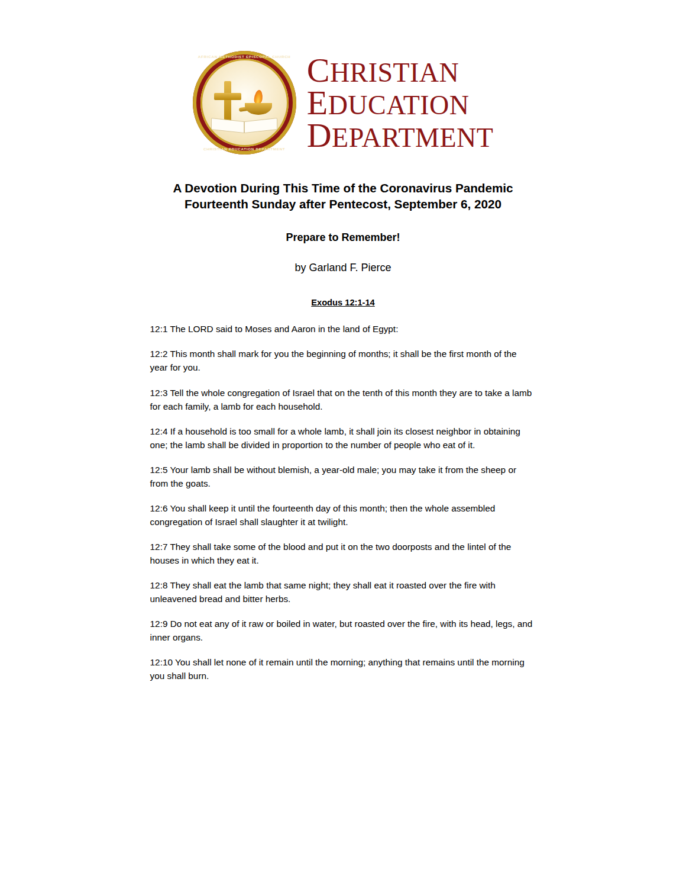African Methodist Episcopal Church
Christian Education Department
Christian Education Department
A Devotion During This Time of the Coronavirus Pandemic
Fourteenth Sunday after Pentecost, September 6, 2020
Prepare to Remember!
by Garland F. Pierce
Exodus 12:1-14
12:1 The LORD said to Moses and Aaron in the land of Egypt:
12:2 This month shall mark for you the beginning of months; it shall be the first month of the year for you.
12:3 Tell the whole congregation of Israel that on the tenth of this month they are to take a lamb for each family, a lamb for each household.
12:4 If a household is too small for a whole lamb, it shall join its closest neighbor in obtaining one; the lamb shall be divided in proportion to the number of people who eat of it.
12:5 Your lamb shall be without blemish, a year-old male; you may take it from the sheep or from the goats.
12:6 You shall keep it until the fourteenth day of this month; then the whole assembled congregation of Israel shall slaughter it at twilight.
12:7 They shall take some of the blood and put it on the two doorposts and the lintel of the houses in which they eat it.
12:8 They shall eat the lamb that same night; they shall eat it roasted over the fire with unleavened bread and bitter herbs.
12:9 Do not eat any of it raw or boiled in water, but roasted over the fire, with its head, legs, and inner organs.
12:10 You shall let none of it remain until the morning; anything that remains until the morning you shall burn.